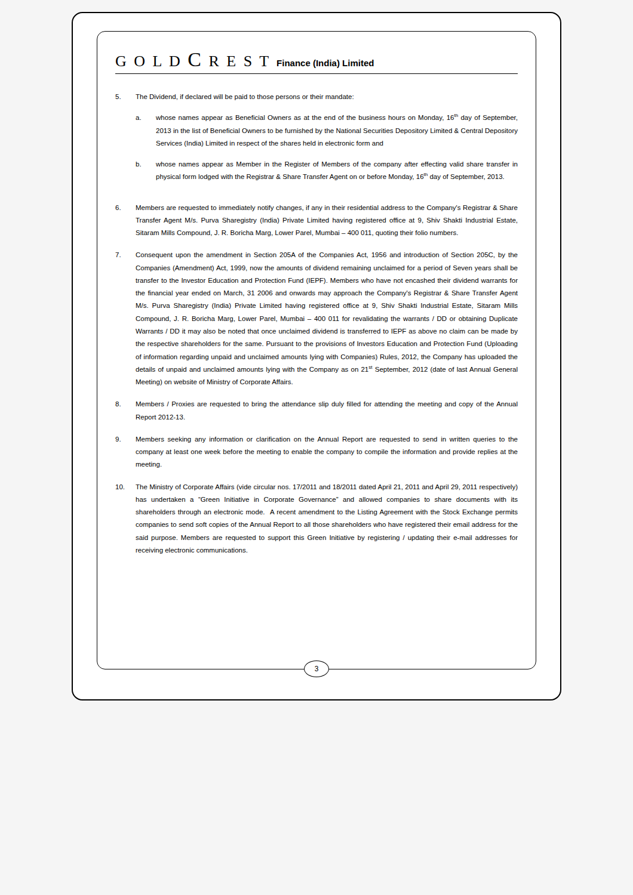G O L D C R E S T Finance (India) Limited
The Dividend, if declared will be paid to those persons or their mandate:
whose names appear as Beneficial Owners as at the end of the business hours on Monday, 16th day of September, 2013 in the list of Beneficial Owners to be furnished by the National Securities Depository Limited & Central Depository Services (India) Limited in respect of the shares held in electronic form and
whose names appear as Member in the Register of Members of the company after effecting valid share transfer in physical form lodged with the Registrar & Share Transfer Agent on or before Monday, 16th day of September, 2013.
Members are requested to immediately notify changes, if any in their residential address to the Company's Registrar & Share Transfer Agent M/s. Purva Sharegistry (India) Private Limited having registered office at 9, Shiv Shakti Industrial Estate, Sitaram Mills Compound, J. R. Boricha Marg, Lower Parel, Mumbai – 400 011, quoting their folio numbers.
Consequent upon the amendment in Section 205A of the Companies Act, 1956 and introduction of Section 205C, by the Companies (Amendment) Act, 1999, now the amounts of dividend remaining unclaimed for a period of Seven years shall be transfer to the Investor Education and Protection Fund (IEPF). Members who have not encashed their dividend warrants for the financial year ended on March, 31 2006 and onwards may approach the Company's Registrar & Share Transfer Agent M/s. Purva Sharegistry (India) Private Limited having registered office at 9, Shiv Shakti Industrial Estate, Sitaram Mills Compound, J. R. Boricha Marg, Lower Parel, Mumbai – 400 011 for revalidating the warrants / DD or obtaining Duplicate Warrants / DD it may also be noted that once unclaimed dividend is transferred to IEPF as above no claim can be made by the respective shareholders for the same. Pursuant to the provisions of Investors Education and Protection Fund (Uploading of information regarding unpaid and unclaimed amounts lying with Companies) Rules, 2012, the Company has uploaded the details of unpaid and unclaimed amounts lying with the Company as on 21st September, 2012 (date of last Annual General Meeting) on website of Ministry of Corporate Affairs.
Members / Proxies are requested to bring the attendance slip duly filled for attending the meeting and copy of the Annual Report 2012-13.
Members seeking any information or clarification on the Annual Report are requested to send in written queries to the company at least one week before the meeting to enable the company to compile the information and provide replies at the meeting.
The Ministry of Corporate Affairs (vide circular nos. 17/2011 and 18/2011 dated April 21, 2011 and April 29, 2011 respectively) has undertaken a “Green Initiative in Corporate Governance” and allowed companies to share documents with its shareholders through an electronic mode. A recent amendment to the Listing Agreement with the Stock Exchange permits companies to send soft copies of the Annual Report to all those shareholders who have registered their email address for the said purpose. Members are requested to support this Green Initiative by registering / updating their e-mail addresses for receiving electronic communications.
3